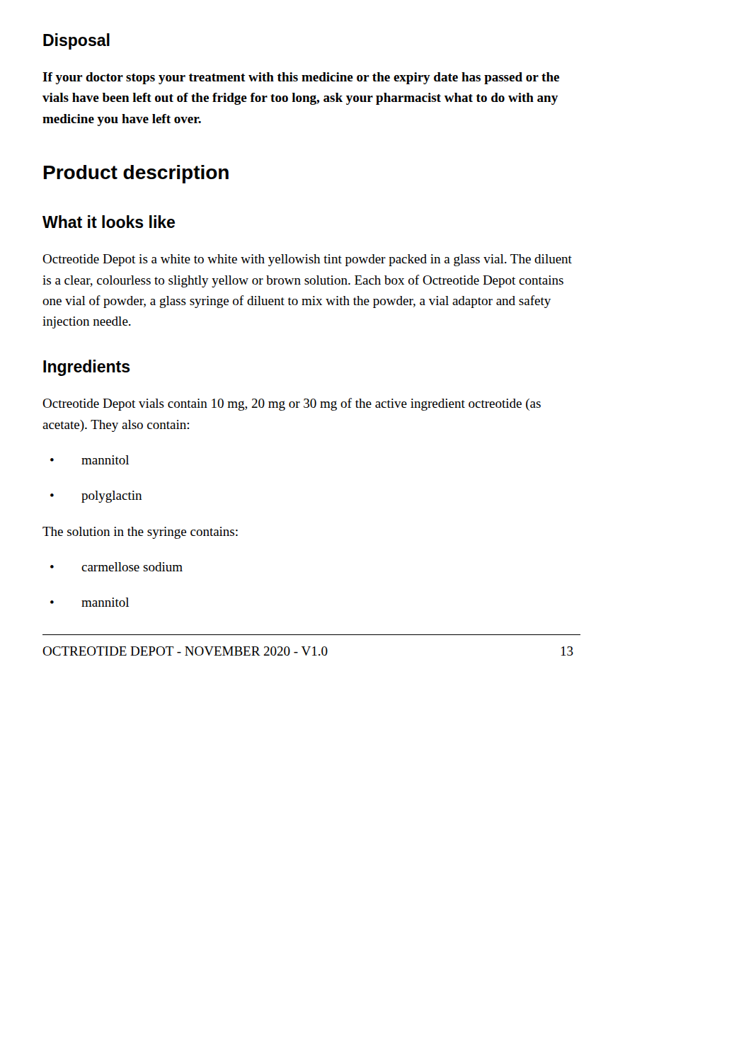Disposal
If your doctor stops your treatment with this medicine or the expiry date has passed or the vials have been left out of the fridge for too long, ask your pharmacist what to do with any medicine you have left over.
Product description
What it looks like
Octreotide Depot is a white to white with yellowish tint powder packed in a glass vial. The diluent is a clear, colourless to slightly yellow or brown solution. Each box of Octreotide Depot contains one vial of powder, a glass syringe of diluent to mix with the powder, a vial adaptor and safety injection needle.
Ingredients
Octreotide Depot vials contain 10 mg, 20 mg or 30 mg of the active ingredient octreotide (as acetate). They also contain:
mannitol
polyglactin
The solution in the syringe contains:
carmellose sodium
mannitol
OCTREOTIDE DEPOT - NOVEMBER 2020 - V1.0 13